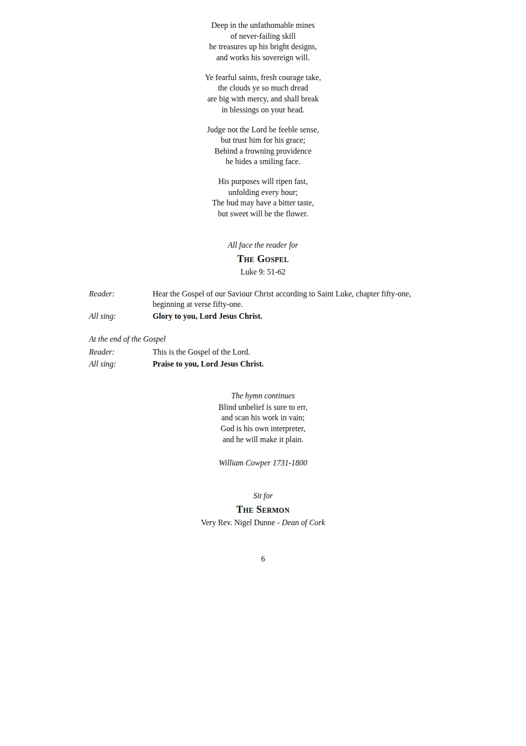Deep in the unfathomable mines
of never-failing skill
he treasures up his bright designs,
and works his sovereign will.
Ye fearful saints, fresh courage take,
the clouds ye so much dread
are big with mercy, and shall break
in blessings on your head.
Judge not the Lord be feeble sense,
but trust him for his grace;
Behind a frowning providence
he hides a smiling face.
His purposes will ripen fast,
unfolding every hour;
The bud may have a bitter taste,
but sweet will be the flower.
All face the reader for
The Gospel
Luke 9: 51-62
Reader:
Hear the Gospel of our Saviour Christ according to Saint Luke, chapter fifty-one, beginning at verse fifty-one.
All sing:
Glory to you, Lord Jesus Christ.
At the end of the Gospel
Reader:
This is the Gospel of the Lord.
All sing:
Praise to you, Lord Jesus Christ.
The hymn continues
Blind unbelief is sure to err,
and scan his work in vain;
God is his own interpreter,
and he will make it plain.
William Cowper 1731-1800
Sit for
The Sermon
Very Rev. Nigel Dunne - Dean of Cork
6